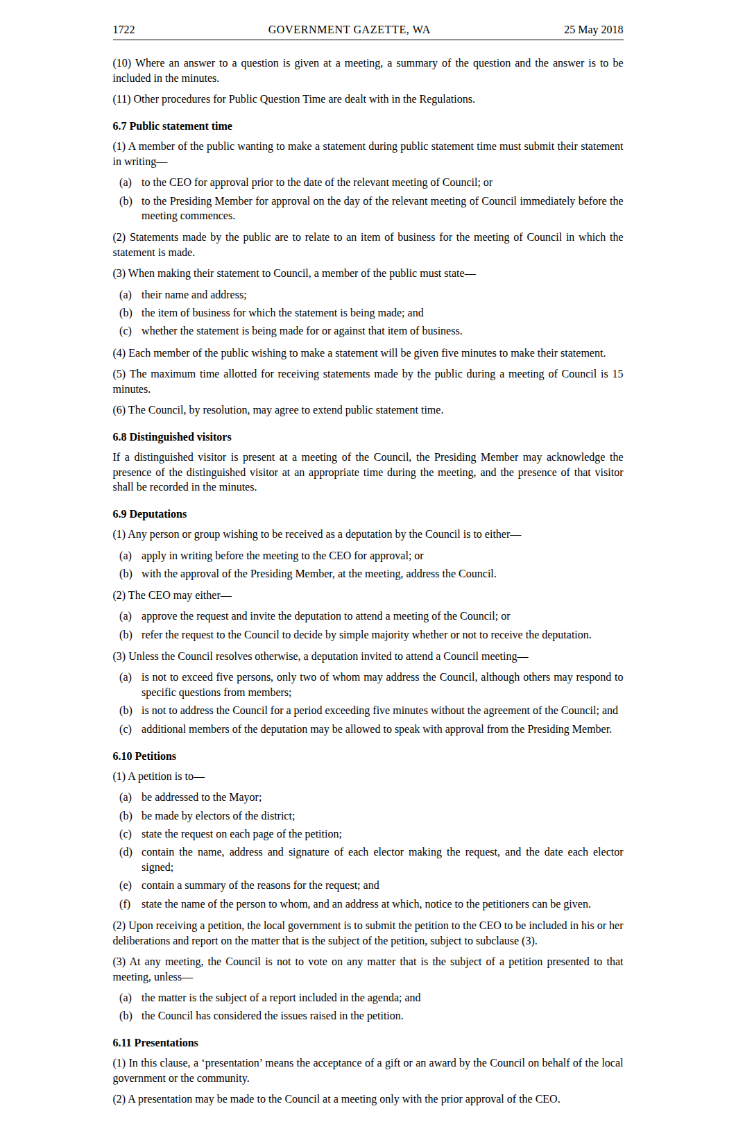1722 GOVERNMENT GAZETTE, WA 25 May 2018
(10) Where an answer to a question is given at a meeting, a summary of the question and the answer is to be included in the minutes.
(11) Other procedures for Public Question Time are dealt with in the Regulations.
6.7 Public statement time
(1) A member of the public wanting to make a statement during public statement time must submit their statement in writing—
(a) to the CEO for approval prior to the date of the relevant meeting of Council; or
(b) to the Presiding Member for approval on the day of the relevant meeting of Council immediately before the meeting commences.
(2) Statements made by the public are to relate to an item of business for the meeting of Council in which the statement is made.
(3) When making their statement to Council, a member of the public must state—
(a) their name and address;
(b) the item of business for which the statement is being made; and
(c) whether the statement is being made for or against that item of business.
(4) Each member of the public wishing to make a statement will be given five minutes to make their statement.
(5) The maximum time allotted for receiving statements made by the public during a meeting of Council is 15 minutes.
(6) The Council, by resolution, may agree to extend public statement time.
6.8 Distinguished visitors
If a distinguished visitor is present at a meeting of the Council, the Presiding Member may acknowledge the presence of the distinguished visitor at an appropriate time during the meeting, and the presence of that visitor shall be recorded in the minutes.
6.9 Deputations
(1) Any person or group wishing to be received as a deputation by the Council is to either—
(a) apply in writing before the meeting to the CEO for approval; or
(b) with the approval of the Presiding Member, at the meeting, address the Council.
(2) The CEO may either—
(a) approve the request and invite the deputation to attend a meeting of the Council; or
(b) refer the request to the Council to decide by simple majority whether or not to receive the deputation.
(3) Unless the Council resolves otherwise, a deputation invited to attend a Council meeting—
(a) is not to exceed five persons, only two of whom may address the Council, although others may respond to specific questions from members;
(b) is not to address the Council for a period exceeding five minutes without the agreement of the Council; and
(c) additional members of the deputation may be allowed to speak with approval from the Presiding Member.
6.10 Petitions
(1) A petition is to—
(a) be addressed to the Mayor;
(b) be made by electors of the district;
(c) state the request on each page of the petition;
(d) contain the name, address and signature of each elector making the request, and the date each elector signed;
(e) contain a summary of the reasons for the request; and
(f) state the name of the person to whom, and an address at which, notice to the petitioners can be given.
(2) Upon receiving a petition, the local government is to submit the petition to the CEO to be included in his or her deliberations and report on the matter that is the subject of the petition, subject to subclause (3).
(3) At any meeting, the Council is not to vote on any matter that is the subject of a petition presented to that meeting, unless—
(a) the matter is the subject of a report included in the agenda; and
(b) the Council has considered the issues raised in the petition.
6.11 Presentations
(1) In this clause, a ‘presentation’ means the acceptance of a gift or an award by the Council on behalf of the local government or the community.
(2) A presentation may be made to the Council at a meeting only with the prior approval of the CEO.